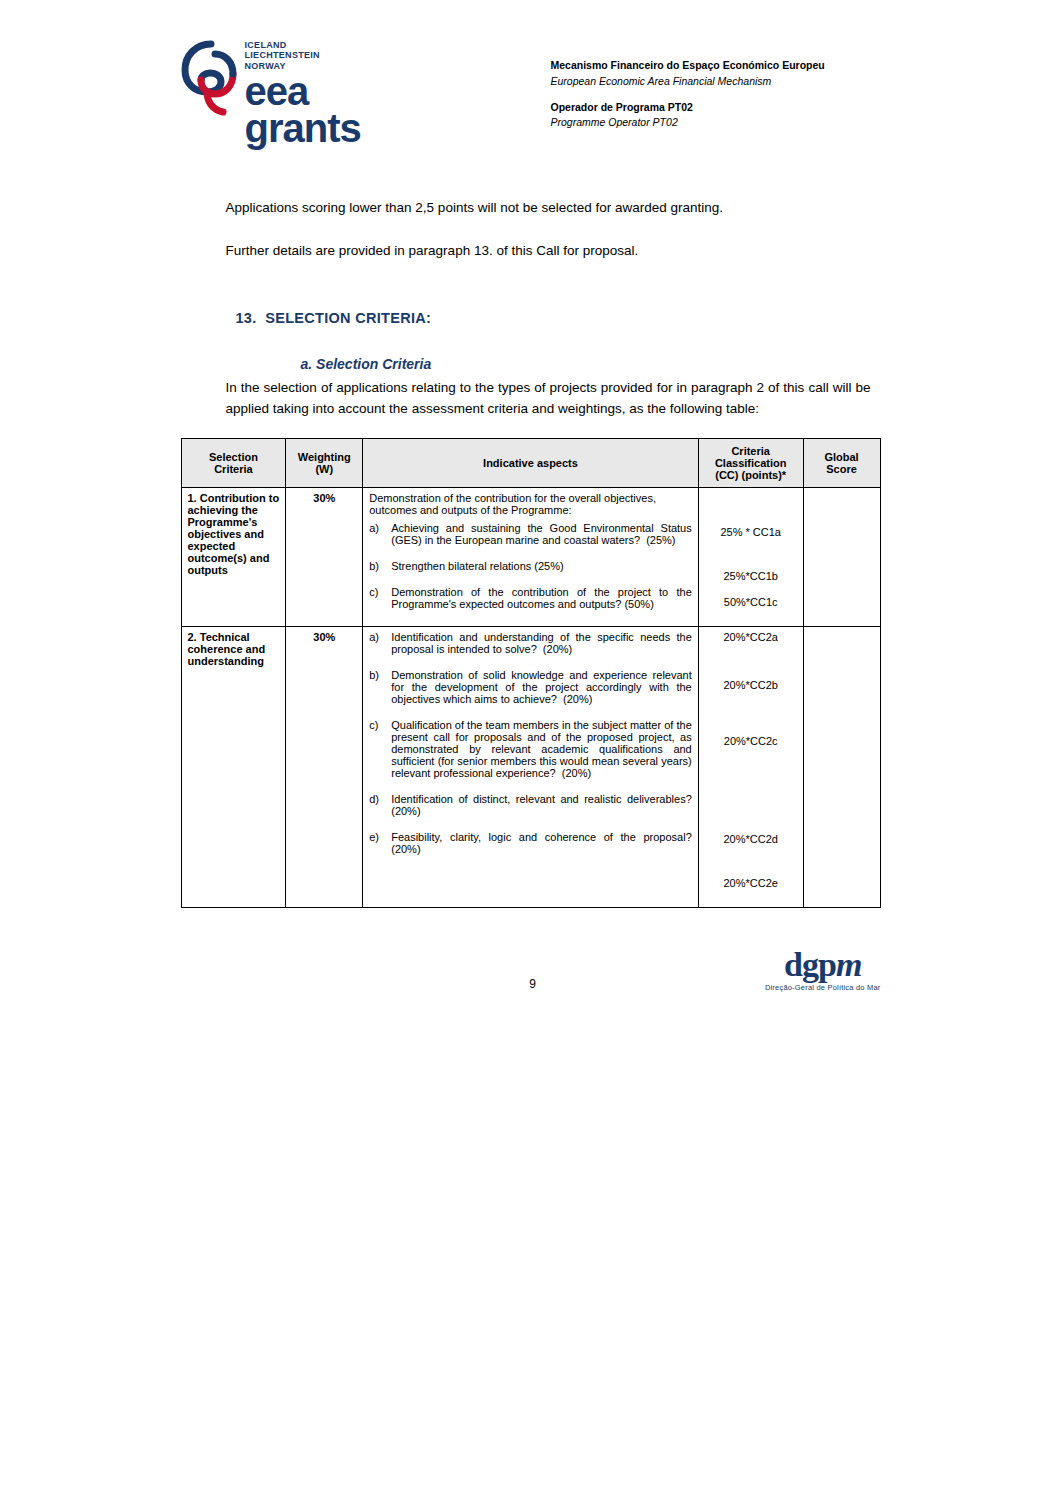ICELAND
LIECHTENSTEIN
NORWAY
eea
grants
Mecanismo Financeiro do Espaço Económico Europeu
European Economic Area Financial Mechanism
Operador de Programa PT02
Programme Operator PT02
Applications scoring lower than 2,5 points will not be selected for awarded granting.
Further details are provided in paragraph 13. of this Call for proposal.
13. SELECTION CRITERIA:
a. Selection Criteria
In the selection of applications relating to the types of projects provided for in paragraph 2 of this call will be applied taking into account the assessment criteria and weightings, as the following table:
| Selection Criteria | Weighting (W) | Indicative aspects | Criteria Classification (CC) (points)* | Global Score |
| --- | --- | --- | --- | --- |
| 1. Contribution to achieving the Programme's objectives and expected outcome(s) and outputs | 30% | Demonstration of the contribution for the overall objectives, outcomes and outputs of the Programme: a) Achieving and sustaining the Good Environmental Status (GES) in the European marine and coastal waters? (25%) b) Strengthen bilateral relations (25%) c) Demonstration of the contribution of the project to the Programme's expected outcomes and outputs? (50%) | 25% * CC1a 25%*CC1b 50%*CC1c | |
| 2. Technical coherence and understanding | 30% | a) Identification and understanding of the specific needs the proposal is intended to solve? (20%) b) Demonstration of solid knowledge and experience relevant for the development of the project accordingly with the objectives which aims to achieve? (20%) c) Qualification of the team members in the subject matter of the present call for proposals and of the proposed project, as demonstrated by relevant academic qualifications and sufficient (for senior members this would mean several years) relevant professional experience? (20%) d) Identification of distinct, relevant and realistic deliverables? (20%) e) Feasibility, clarity, logic and coherence of the proposal? (20%) | 20%*CC2a 20%*CC2b 20%*CC2c 20%*CC2d 20%*CC2e | |
9
dgpm
Direção-Geral de Política do Mar